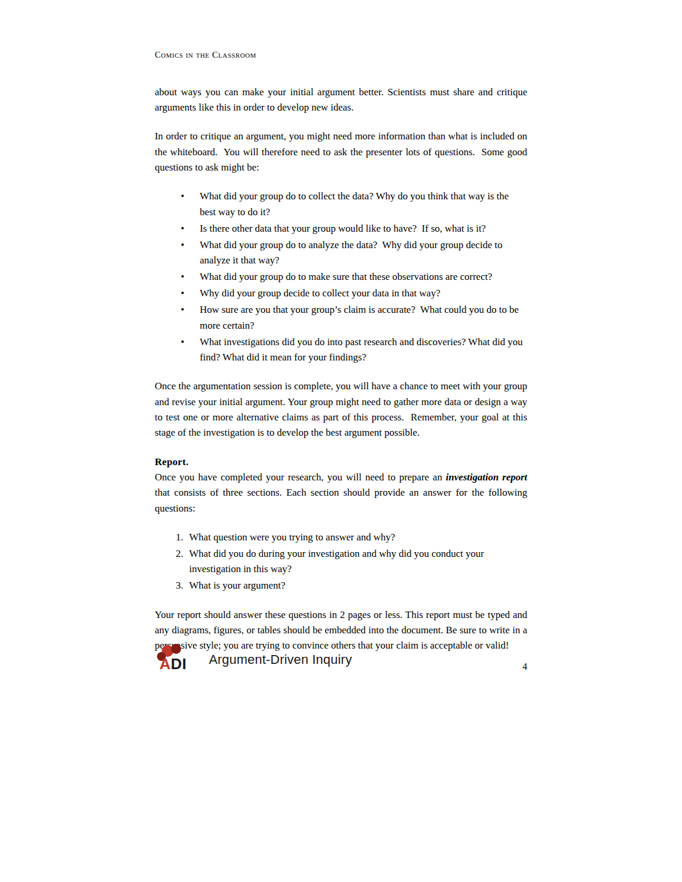Comics in the Classroom
about ways you can make your initial argument better. Scientists must share and critique arguments like this in order to develop new ideas.
In order to critique an argument, you might need more information than what is included on the whiteboard. You will therefore need to ask the presenter lots of questions. Some good questions to ask might be:
What did your group do to collect the data? Why do you think that way is the best way to do it?
Is there other data that your group would like to have? If so, what is it?
What did your group do to analyze the data? Why did your group decide to analyze it that way?
What did your group do to make sure that these observations are correct?
Why did your group decide to collect your data in that way?
How sure are you that your group’s claim is accurate? What could you do to be more certain?
What investigations did you do into past research and discoveries? What did you find? What did it mean for your findings?
Once the argumentation session is complete, you will have a chance to meet with your group and revise your initial argument. Your group might need to gather more data or design a way to test one or more alternative claims as part of this process. Remember, your goal at this stage of the investigation is to develop the best argument possible.
Report.
Once you have completed your research, you will need to prepare an investigation report that consists of three sections. Each section should provide an answer for the following questions:
What question were you trying to answer and why?
What did you do during your investigation and why did you conduct your investigation in this way?
What is your argument?
Your report should answer these questions in 2 pages or less. This report must be typed and any diagrams, figures, or tables should be embedded into the document. Be sure to write in a persuasive style; you are trying to convince others that your claim is acceptable or valid!
ADI
Argument-Driven Inquiry
4